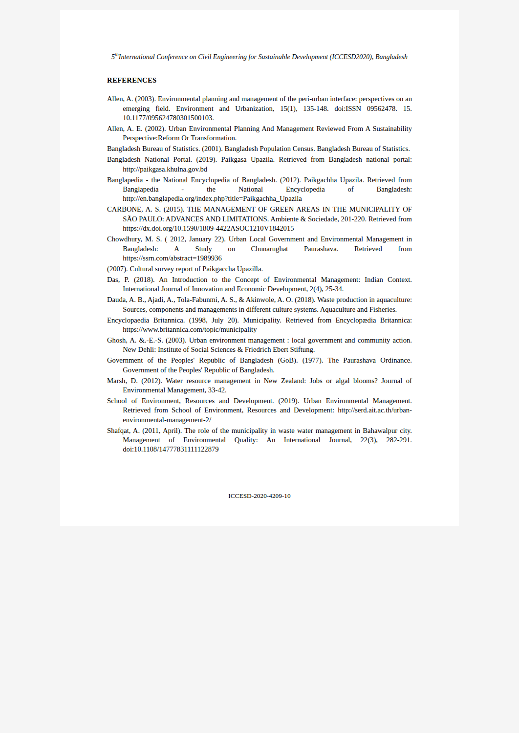5thInternational Conference on Civil Engineering for Sustainable Development (ICCESD2020), Bangladesh
REFERENCES
Allen, A. (2003). Environmental planning and management of the peri-urban interface: perspectives on an emerging field. Environment and Urbanization, 15(1), 135-148. doi:ISSN 09562478. 15. 10.1177/095624780301500103.
Allen, A. E. (2002). Urban Environmental Planning And Management Reviewed From A Sustainability Perspective:Reform Or Transformation.
Bangladesh Bureau of Statistics. (2001). Bangladesh Population Census. Bangladesh Bureau of Statistics.
Bangladesh National Portal. (2019). Paikgasa Upazila. Retrieved from Bangladesh national portal: http://paikgasa.khulna.gov.bd
Banglapedia - the National Encyclopedia of Bangladesh. (2012). Paikgachha Upazila. Retrieved from Banglapedia - the National Encyclopedia of Bangladesh: http://en.banglapedia.org/index.php?title=Paikgachha_Upazila
CARBONE, A. S. (2015). THE MANAGEMENT OF GREEN AREAS IN THE MUNICIPALITY OF SÃO PAULO: ADVANCES AND LIMITATIONS. Ambiente & Sociedade, 201-220. Retrieved from https://dx.doi.org/10.1590/1809-4422ASOC1210V1842015
Chowdhury, M. S. ( 2012, January 22). Urban Local Government and Environmental Management in Bangladesh: A Study on Chunarughat Paurashava. Retrieved from https://ssrn.com/abstract=1989936
(2007). Cultural survey report of Paikgaccha Upazilla.
Das, P. (2018). An Introduction to the Concept of Environmental Management: Indian Context. International Journal of Innovation and Economic Development, 2(4), 25-34.
Dauda, A. B., Ajadi, A., Tola-Fabunmi, A. S., & Akinwole, A. O. (2018). Waste production in aquaculture: Sources, components and managements in different culture systems. Aquaculture and Fisheries.
Encyclopaedia Britannica. (1998, July 20). Municipality. Retrieved from Encyclopædia Britannica: https://www.britannica.com/topic/municipality
Ghosh, A. &.-E.-S. (2003). Urban environment management : local government and community action. New Dehli: Institute of Social Sciences & Friedrich Ebert Stiftung.
Government of the Peoples' Republic of Bangladesh (GoB). (1977). The Paurashava Ordinance. Government of the Peoples' Republic of Bangladesh.
Marsh, D. (2012). Water resource management in New Zealand: Jobs or algal blooms? Journal of Environmental Management, 33-42.
School of Environment, Resources and Development. (2019). Urban Environmental Management. Retrieved from School of Environment, Resources and Development: http://serd.ait.ac.th/urban-environmental-management-2/
Shafqat, A. (2011, April). The role of the municipality in waste water management in Bahawalpur city. Management of Environmental Quality: An International Journal, 22(3), 282-291. doi:10.1108/14777831111122879
ICCESD-2020-4209-10